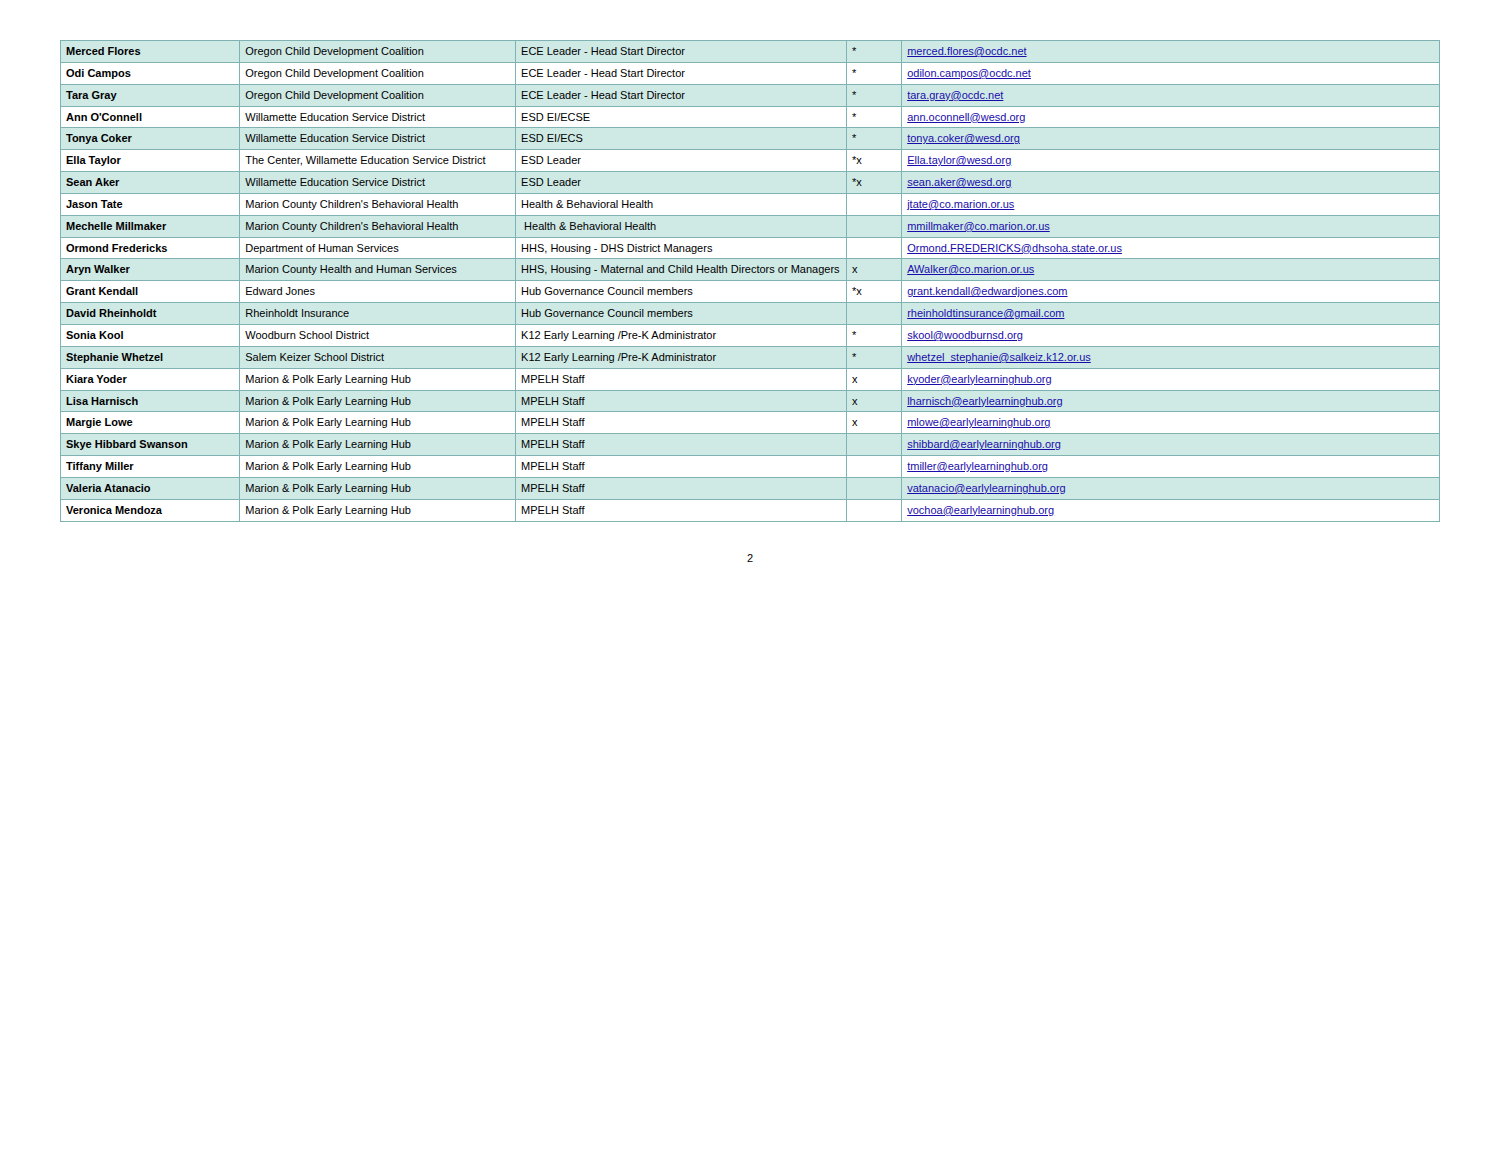| Merced Flores | Oregon Child Development Coalition | ECE Leader - Head Start Director | * | merced.flores@ocdc.net |
| Odi Campos | Oregon Child Development Coalition | ECE Leader - Head Start Director | * | odilon.campos@ocdc.net |
| Tara Gray | Oregon Child Development Coalition | ECE Leader - Head Start Director | * | tara.gray@ocdc.net |
| Ann O'Connell | Willamette Education Service District | ESD EI/ECSE | * | ann.oconnell@wesd.org |
| Tonya Coker | Willamette Education Service District | ESD EI/ECS | * | tonya.coker@wesd.org |
| Ella Taylor | The Center, Willamette Education Service District | ESD Leader | *x | Ella.taylor@wesd.org |
| Sean Aker | Willamette Education Service District | ESD Leader | *x | sean.aker@wesd.org |
| Jason Tate | Marion County Children's Behavioral Health | Health & Behavioral Health | | jtate@co.marion.or.us |
| Mechelle Millmaker | Marion County Children's Behavioral Health | Health & Behavioral Health | | mmillmaker@co.marion.or.us |
| Ormond Fredericks | Department of Human Services | HHS, Housing - DHS District Managers | | Ormond.FREDERICKS@dhsoha.state.or.us |
| Aryn Walker | Marion County Health and Human Services | HHS, Housing - Maternal and Child Health Directors or Managers | x | AWalker@co.marion.or.us |
| Grant Kendall | Edward Jones | Hub Governance Council members | *x | grant.kendall@edwardjones.com |
| David Rheinholdt | Rheinholdt Insurance | Hub Governance Council members | | rheinholdtinsurance@gmail.com |
| Sonia Kool | Woodburn School District | K12 Early Learning /Pre-K Administrator | * | skool@woodburnsd.org |
| Stephanie Whetzel | Salem Keizer School District | K12 Early Learning /Pre-K Administrator | * | whetzel_stephanie@salkeiz.k12.or.us |
| Kiara Yoder | Marion & Polk Early Learning Hub | MPELH Staff | x | kyoder@earlylearninghub.org |
| Lisa Harnisch | Marion & Polk Early Learning Hub | MPELH Staff | x | lharnisch@earlylearninghub.org |
| Margie Lowe | Marion & Polk Early Learning Hub | MPELH Staff | x | mlowe@earlylearninghub.org |
| Skye Hibbard Swanson | Marion & Polk Early Learning Hub | MPELH Staff | | shibbard@earlylearninghub.org |
| Tiffany Miller | Marion & Polk Early Learning Hub | MPELH Staff | | tmiller@earlylearninghub.org |
| Valeria Atanacio | Marion & Polk Early Learning Hub | MPELH Staff | | vatanacio@earlylearninghub.org |
| Veronica Mendoza | Marion & Polk Early Learning Hub | MPELH Staff | | vochoa@earlylearninghub.org |
2